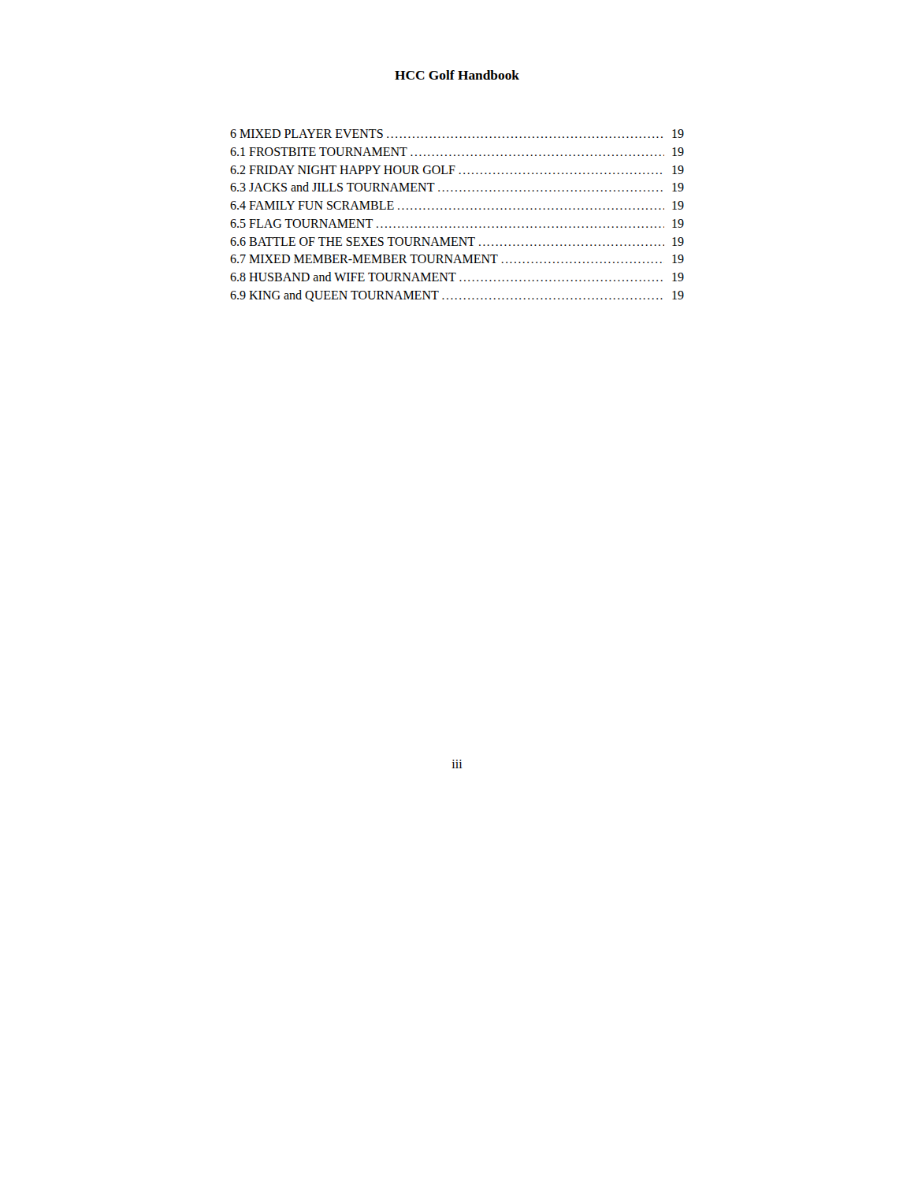HCC Golf Handbook
6 MIXED PLAYER EVENTS .................................................................................................................. 19
6.1 FROSTBITE TOURNAMENT ......................................................................................................... 19
6.2 FRIDAY NIGHT HAPPY HOUR GOLF ......................................................................................... 19
6.3 JACKS and JILLS TOURNAMENT ................................................................................................. 19
6.4 FAMILY FUN SCRAMBLE ............................................................................................................. 19
6.5 FLAG TOURNAMENT ....................................................................................................................... 19
6.6 BATTLE OF THE SEXES TOURNAMENT ..................................................................................... 19
6.7 MIXED MEMBER-MEMBER TOURNAMENT .............................................................................. 19
6.8 HUSBAND and WIFE TOURNAMENT ......................................................................................... 19
6.9 KING and QUEEN TOURNAMENT ............................................................................................... 19
iii